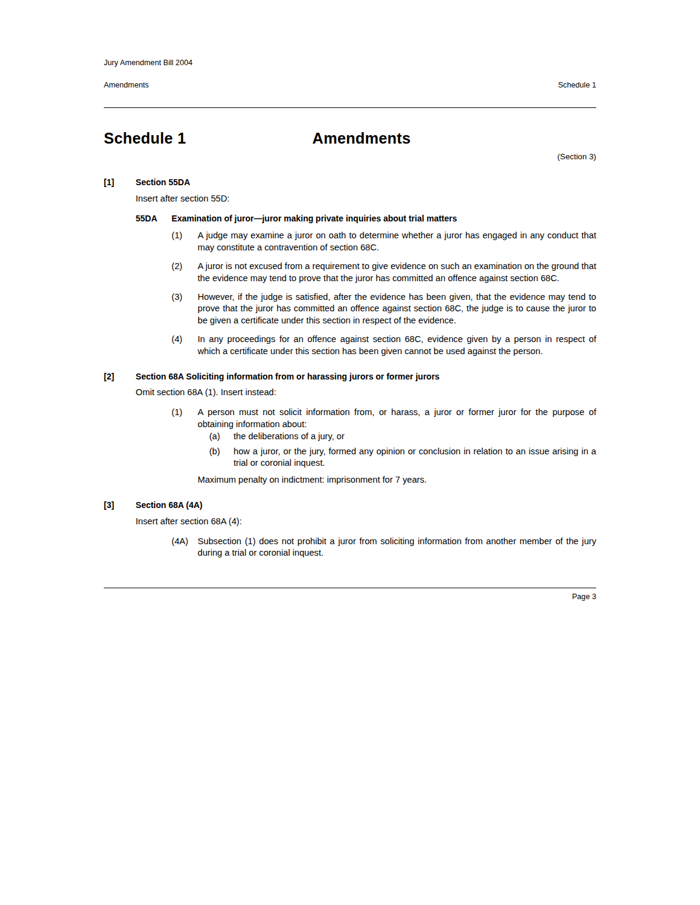Jury Amendment Bill 2004
Amendments Schedule 1
Schedule 1 Amendments
(Section 3)
[1] Section 55DA
Insert after section 55D:
55DA Examination of juror—juror making private inquiries about trial matters
(1) A judge may examine a juror on oath to determine whether a juror has engaged in any conduct that may constitute a contravention of section 68C.
(2) A juror is not excused from a requirement to give evidence on such an examination on the ground that the evidence may tend to prove that the juror has committed an offence against section 68C.
(3) However, if the judge is satisfied, after the evidence has been given, that the evidence may tend to prove that the juror has committed an offence against section 68C, the judge is to cause the juror to be given a certificate under this section in respect of the evidence.
(4) In any proceedings for an offence against section 68C, evidence given by a person in respect of which a certificate under this section has been given cannot be used against the person.
[2] Section 68A Soliciting information from or harassing jurors or former jurors
Omit section 68A (1). Insert instead:
(1) A person must not solicit information from, or harass, a juror or former juror for the purpose of obtaining information about:
(a) the deliberations of a jury, or
(b) how a juror, or the jury, formed any opinion or conclusion in relation to an issue arising in a trial or coronial inquest.
Maximum penalty on indictment: imprisonment for 7 years.
[3] Section 68A (4A)
Insert after section 68A (4):
(4A) Subsection (1) does not prohibit a juror from soliciting information from another member of the jury during a trial or coronial inquest.
Page 3